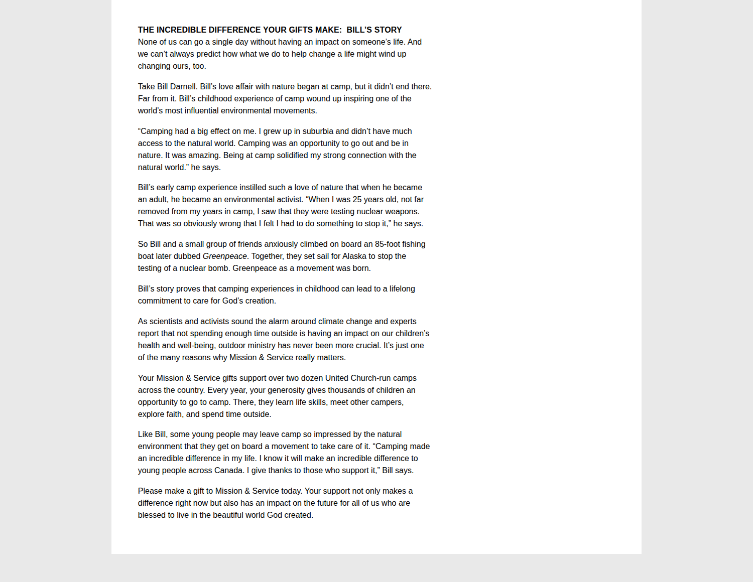THE INCREDIBLE DIFFERENCE YOUR GIFTS MAKE: BILL’S STORY
None of us can go a single day without having an impact on someone’s life. And we can’t always predict how what we do to help change a life might wind up changing ours, too.
Take Bill Darnell. Bill’s love affair with nature began at camp, but it didn’t end there. Far from it. Bill’s childhood experience of camp wound up inspiring one of the world’s most influential environmental movements.
“Camping had a big effect on me. I grew up in suburbia and didn’t have much access to the natural world. Camping was an opportunity to go out and be in nature. It was amazing. Being at camp solidified my strong connection with the natural world.” he says.
Bill’s early camp experience instilled such a love of nature that when he became an adult, he became an environmental activist. “When I was 25 years old, not far removed from my years in camp, I saw that they were testing nuclear weapons. That was so obviously wrong that I felt I had to do something to stop it,” he says.
So Bill and a small group of friends anxiously climbed on board an 85-foot fishing boat later dubbed Greenpeace. Together, they set sail for Alaska to stop the testing of a nuclear bomb. Greenpeace as a movement was born.
Bill’s story proves that camping experiences in childhood can lead to a lifelong commitment to care for God’s creation.
As scientists and activists sound the alarm around climate change and experts report that not spending enough time outside is having an impact on our children’s health and well-being, outdoor ministry has never been more crucial. It’s just one of the many reasons why Mission & Service really matters.
Your Mission & Service gifts support over two dozen United Church-run camps across the country. Every year, your generosity gives thousands of children an opportunity to go to camp. There, they learn life skills, meet other campers, explore faith, and spend time outside.
Like Bill, some young people may leave camp so impressed by the natural environment that they get on board a movement to take care of it. “Camping made an incredible difference in my life. I know it will make an incredible difference to young people across Canada. I give thanks to those who support it,” Bill says.
Please make a gift to Mission & Service today. Your support not only makes a difference right now but also has an impact on the future for all of us who are blessed to live in the beautiful world God created.